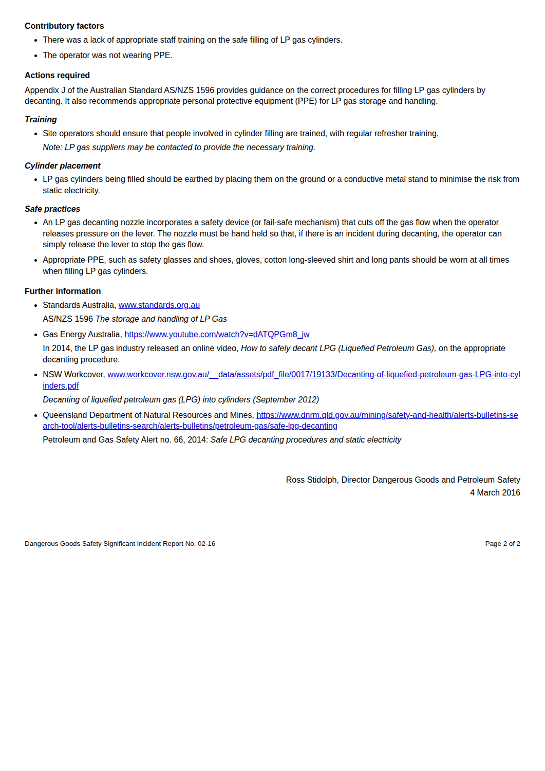Contributory factors
There was a lack of appropriate staff training on the safe filling of LP gas cylinders.
The operator was not wearing PPE.
Actions required
Appendix J of the Australian Standard AS/NZS 1596 provides guidance on the correct procedures for filling LP gas cylinders by decanting. It also recommends appropriate personal protective equipment (PPE) for LP gas storage and handling.
Training
Site operators should ensure that people involved in cylinder filling are trained, with regular refresher training.
Note: LP gas suppliers may be contacted to provide the necessary training.
Cylinder placement
LP gas cylinders being filled should be earthed by placing them on the ground or a conductive metal stand to minimise the risk from static electricity.
Safe practices
An LP gas decanting nozzle incorporates a safety device (or fail-safe mechanism) that cuts off the gas flow when the operator releases pressure on the lever. The nozzle must be hand held so that, if there is an incident during decanting, the operator can simply release the lever to stop the gas flow.
Appropriate PPE, such as safety glasses and shoes, gloves, cotton long-sleeved shirt and long pants should be worn at all times when filling LP gas cylinders.
Further information
Standards Australia, www.standards.org.au
AS/NZS 1596 The storage and handling of LP Gas
Gas Energy Australia, https://www.youtube.com/watch?v=dATQPGm8_jw
In 2014, the LP gas industry released an online video, How to safely decant LPG (Liquefied Petroleum Gas), on the appropriate decanting procedure.
NSW Workcover, www.workcover.nsw.gov.au/__data/assets/pdf_file/0017/19133/Decanting-of-liquefied-petroleum-gas-LPG-into-cylinders.pdf
Decanting of liquefied petroleum gas (LPG) into cylinders (September 2012)
Queensland Department of Natural Resources and Mines, https://www.dnrm.qld.gov.au/mining/safety-and-health/alerts-bulletins-search-tool/alerts-bulletins-search/alerts-bulletins/petroleum-gas/safe-lpg-decanting
Petroleum and Gas Safety Alert no. 66, 2014: Safe LPG decanting procedures and static electricity
Ross Stidolph, Director Dangerous Goods and Petroleum Safety
4 March 2016
Dangerous Goods Safety Significant Incident Report No. 02-16 Page 2 of 2